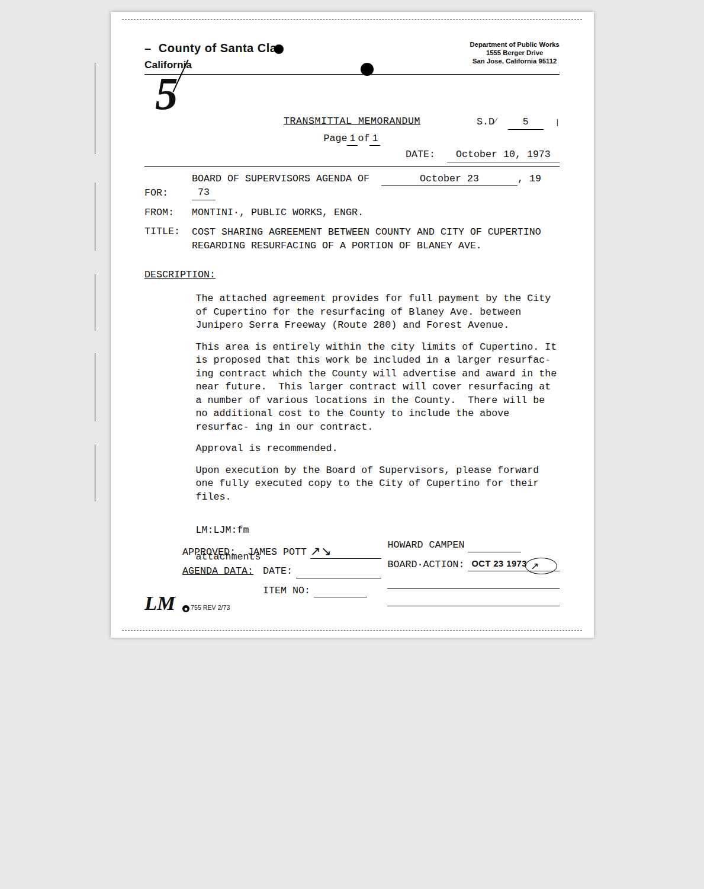Department of Public Works
1555 Berger Drive
San Jose, California 95112
– County of Santa Cla
California
5
S.D⁄ 5 |
TRANSMITTAL MEMORANDUM
Page1of1
DATE: October 10, 1973
FOR:
BOARD OF SUPERVISORS AGENDA OF October 23, 1973
FROM:
MONTINI·, PUBLIC WORKS, ENGR.
TITLE:
COST SHARING AGREEMENT BETWEEN COUNTY AND CITY OF CUPERTINO
REGARDING RESURFACING OF A PORTION OF BLANEY AVE.
DESCRIPTION:
The attached agreement provides for full payment by the City of Cupertino for the resurfacing of Blaney Ave. between Junipero Serra Freeway (Route 280) and Forest Avenue.
This area is entirely within the city limits of Cupertino. It is proposed that this work be included in a larger resurfac- ing contract which the County will advertise and award in the near future. This larger contract will cover resurfacing at a number of various locations in the County. There will be no additional cost to the County to include the above resurfac- ing in our contract.
Approval is recommended.
Upon execution by the Board of Supervisors, please forward one fully executed copy to the City of Cupertino for their files.
LM:LJM:fm
attachments
LM
APPROVED: JAMES POTT ↗↘
AGENDA DATA: DATE:
AGENDA DATA: ITEM NO:
●755 REV 2/73
HOWARD CAMPEN
BOARD·ACTION: OCT 23 1973 ↗